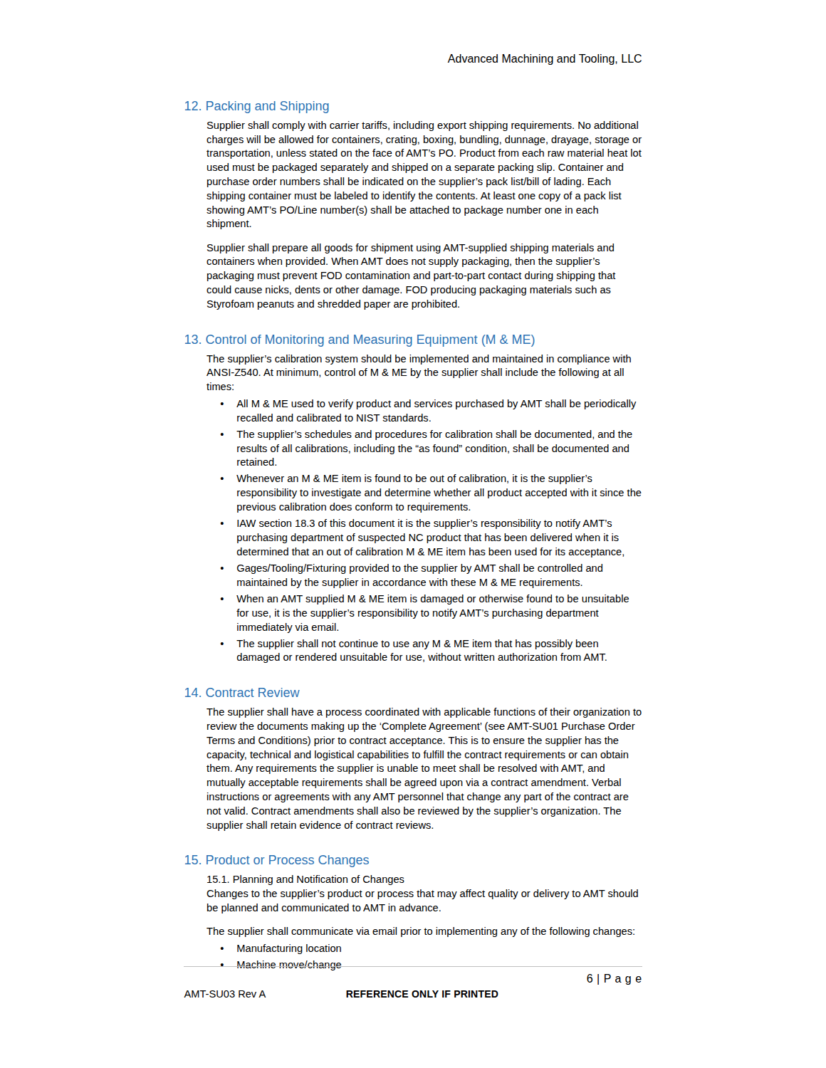Advanced Machining and Tooling, LLC
12. Packing and Shipping
Supplier shall comply with carrier tariffs, including export shipping requirements. No additional charges will be allowed for containers, crating, boxing, bundling, dunnage, drayage, storage or transportation, unless stated on the face of AMT’s PO. Product from each raw material heat lot used must be packaged separately and shipped on a separate packing slip. Container and purchase order numbers shall be indicated on the supplier’s pack list/bill of lading. Each shipping container must be labeled to identify the contents. At least one copy of a pack list showing AMT’s PO/Line number(s) shall be attached to package number one in each shipment.
Supplier shall prepare all goods for shipment using AMT-supplied shipping materials and containers when provided. When AMT does not supply packaging, then the supplier’s packaging must prevent FOD contamination and part-to-part contact during shipping that could cause nicks, dents or other damage. FOD producing packaging materials such as Styrofoam peanuts and shredded paper are prohibited.
13. Control of Monitoring and Measuring Equipment (M & ME)
The supplier’s calibration system should be implemented and maintained in compliance with ANSI-Z540. At minimum, control of M & ME by the supplier shall include the following at all times:
All M & ME used to verify product and services purchased by AMT shall be periodically recalled and calibrated to NIST standards.
The supplier’s schedules and procedures for calibration shall be documented, and the results of all calibrations, including the “as found” condition, shall be documented and retained.
Whenever an M & ME item is found to be out of calibration, it is the supplier’s responsibility to investigate and determine whether all product accepted with it since the previous calibration does conform to requirements.
IAW section 18.3 of this document it is the supplier’s responsibility to notify AMT’s purchasing department of suspected NC product that has been delivered when it is determined that an out of calibration M & ME item has been used for its acceptance,
Gages/Tooling/Fixturing provided to the supplier by AMT shall be controlled and maintained by the supplier in accordance with these M & ME requirements.
When an AMT supplied M & ME item is damaged or otherwise found to be unsuitable for use, it is the supplier’s responsibility to notify AMT’s purchasing department immediately via email.
The supplier shall not continue to use any M & ME item that has possibly been damaged or rendered unsuitable for use, without written authorization from AMT.
14. Contract Review
The supplier shall have a process coordinated with applicable functions of their organization to review the documents making up the ‘Complete Agreement’ (see AMT-SU01 Purchase Order Terms and Conditions) prior to contract acceptance. This is to ensure the supplier has the capacity, technical and logistical capabilities to fulfill the contract requirements or can obtain them. Any requirements the supplier is unable to meet shall be resolved with AMT, and mutually acceptable requirements shall be agreed upon via a contract amendment. Verbal instructions or agreements with any AMT personnel that change any part of the contract are not valid. Contract amendments shall also be reviewed by the supplier’s organization. The supplier shall retain evidence of contract reviews.
15. Product or Process Changes
15.1. Planning and Notification of Changes
Changes to the supplier’s product or process that may affect quality or delivery to AMT should be planned and communicated to AMT in advance.
The supplier shall communicate via email prior to implementing any of the following changes:
Manufacturing location
Machine move/change
6 | P a g e
AMT-SU03 Rev A
REFERENCE ONLY IF PRINTED